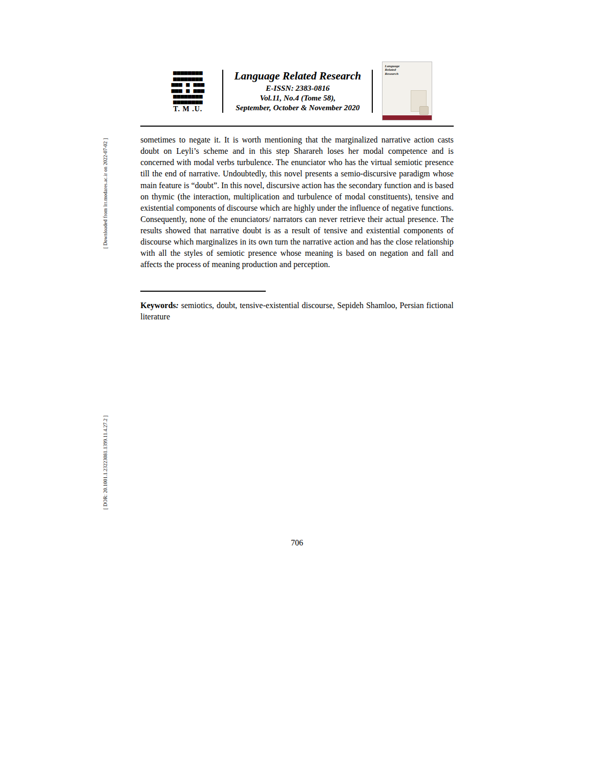[ Downloaded from lrr.modares.ac.ir on 2022-07-02 ]
[ DOR: 20.1001.1.23223081.1399.11.4.27.2 ]
▄▄▄▄▄▄▄▄ ▄▄▄▄▄▄▄▄ ▄▄▄ ▄ ▄▄▄ ▄▄▄ ▄ ▄▄▄ ▄▄▄▄▄▄▄▄ ▄▄▄▄▄▄▄▄ T. M .U.
Language Related Research
E-ISSN: 2383-0816
Vol.11, No.4 (Tome 58),
September, October & November 2020
Language
Related
Research
sometimes to negate it. It is worth mentioning that the marginalized narrative action casts doubt on Leyli’s scheme and in this step Sharareh loses her modal competence and is concerned with modal verbs turbulence. The enunciator who has the virtual semiotic presence till the end of narrative. Undoubtedly, this novel presents a semio-discursive paradigm whose main feature is “doubt”. In this novel, discursive action has the secondary function and is based on thymic (the interaction, multiplication and turbulence of modal constituents), tensive and existential components of discourse which are highly under the influence of negative functions. Consequently, none of the enunciators/ narrators can never retrieve their actual presence. The results showed that narrative doubt is as a result of tensive and existential components of discourse which marginalizes in its own turn the narrative action and has the close relationship with all the styles of semiotic presence whose meaning is based on negation and fall and affects the process of meaning production and perception.
Keywords: semiotics, doubt, tensive-existential discourse, Sepideh Shamloo, Persian fictional literature
706